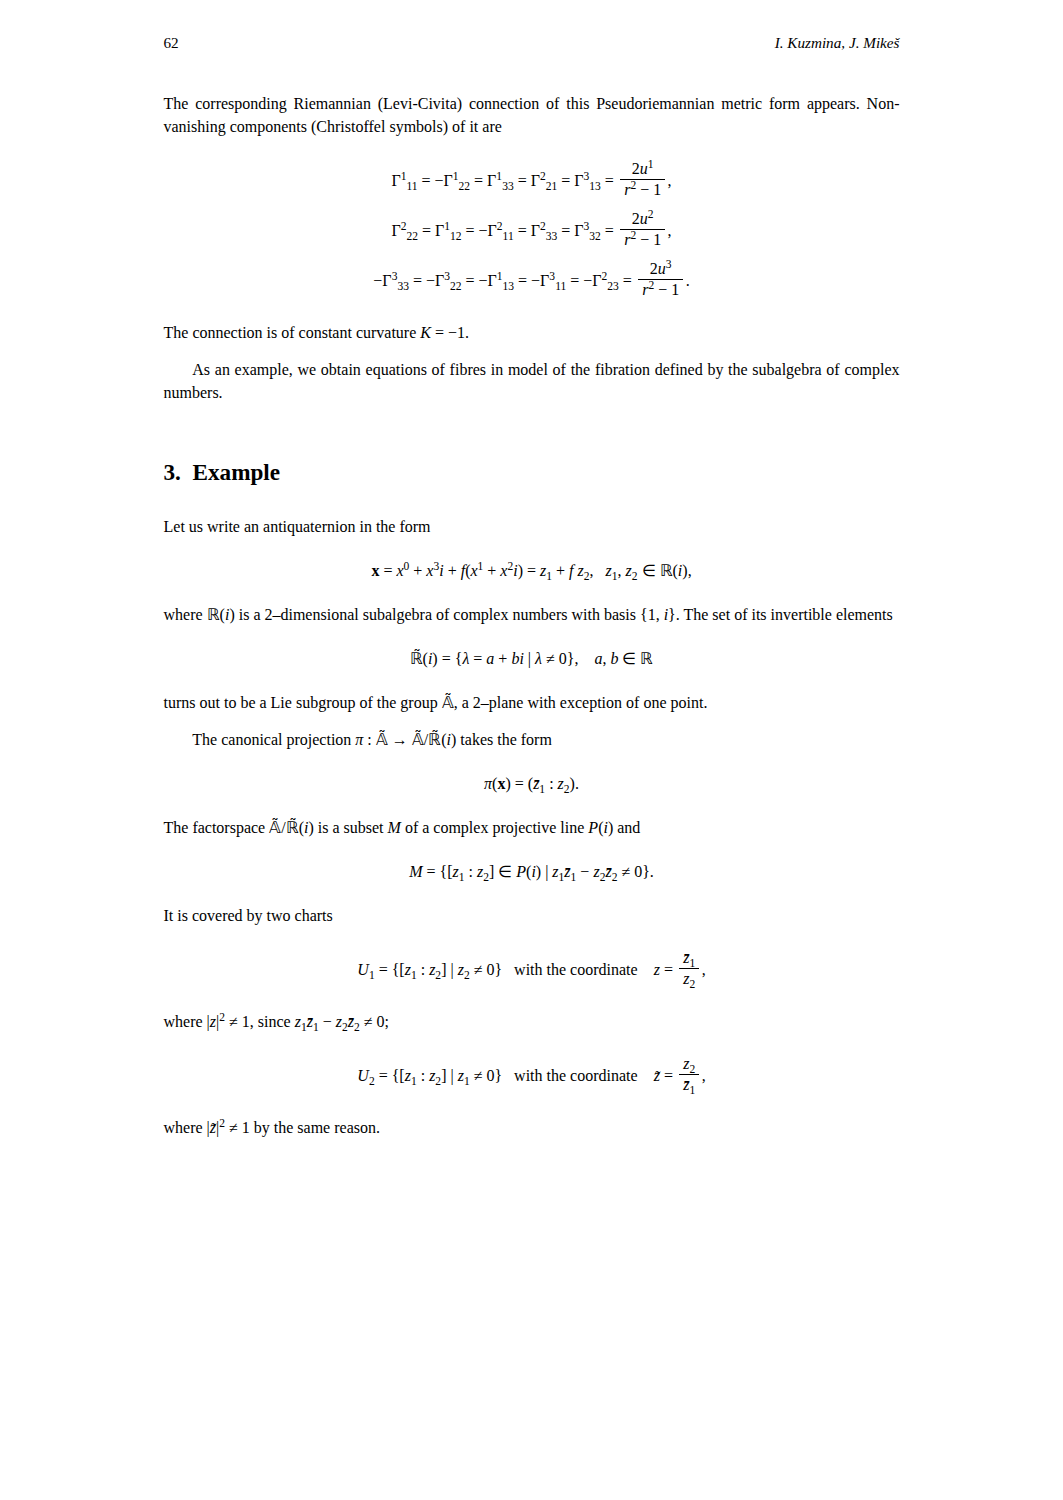62 I. Kuzmina, J. Mikeš
The corresponding Riemannian (Levi-Civita) connection of this Pseudoriemannian metric form appears. Non-vanishing components (Christoffel symbols) of it are
Γ111 = −Γ122 = Γ133 = Γ221 = Γ313 = 2u1 r2 − 1,
Γ222 = Γ112 = −Γ211 = Γ233 = Γ332 = 2u2 r2 − 1,
−Γ333 = −Γ322 = −Γ113 = −Γ311 = −Γ223 = 2u3 r2 − 1.
The connection is of constant curvature K = −1.
As an example, we obtain equations of fibres in model of the fibration defined by the subalgebra of complex numbers.
3. Example
Let us write an antiquaternion in the form
x = x0 + x3i + f(x1 + x2i) = z1 + f z2, z1, z2 ∈ ℝ(i),
where ℝ(i) is a 2–dimensional subalgebra of complex numbers with basis {1, i}. The set of its invertible elements
ℝ̃(i) = {λ = a + bi | λ ≠ 0}, a, b ∈ ℝ
turns out to be a Lie subgroup of the group 𝔸̃, a 2–plane with exception of one point.
The canonical projection π : 𝔸̃ → 𝔸̃/ℝ̃(i) takes the form
π(x) = (z̄1 : z2).
The factorspace 𝔸̃/ℝ̃(i) is a subset M of a complex projective line P(i) and
M = {[z1 : z2] ∈ P(i) | z1z̄1 − z2z̄2 ≠ 0}.
It is covered by two charts
U1 = {[z1 : z2] | z2 ≠ 0} with the coordinate z = z̄1 z2,
where |z|2 ≠ 1, since z1z̄1 − z2z̄2 ≠ 0;
U2 = {[z1 : z2] | z1 ≠ 0} with the coordinate z̃ = z2 z̄1,
where |z̃|2 ≠ 1 by the same reason.